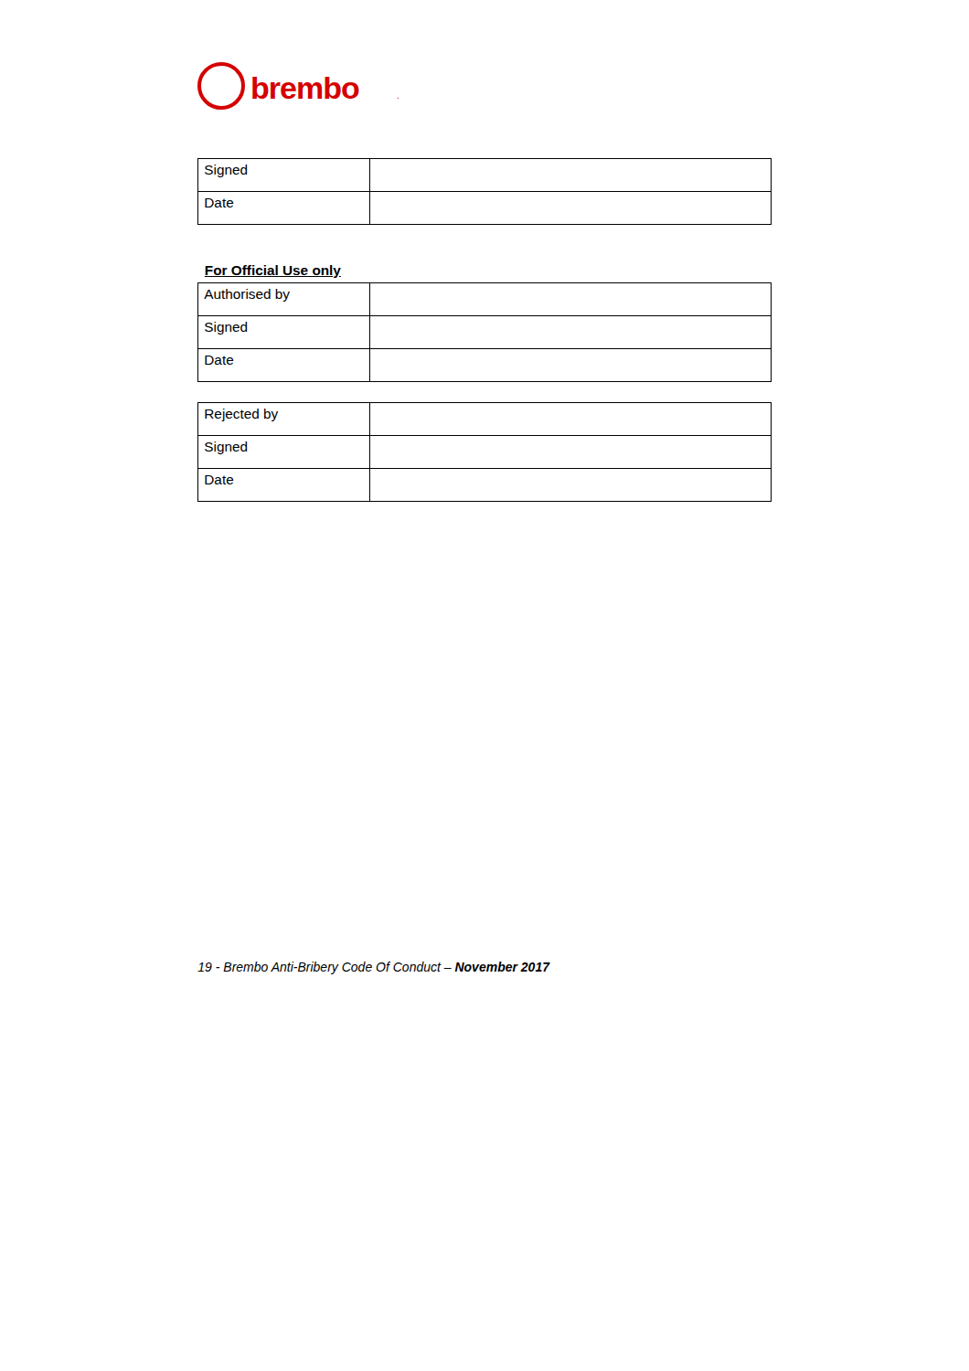brembo .
| Signed | |
| Date | |
For Official Use only
| Authorised by | |
| Signed | |
| Date | |
| Rejected by | |
| Signed | |
| Date | |
19 - Brembo Anti-Bribery Code Of Conduct – November 2017